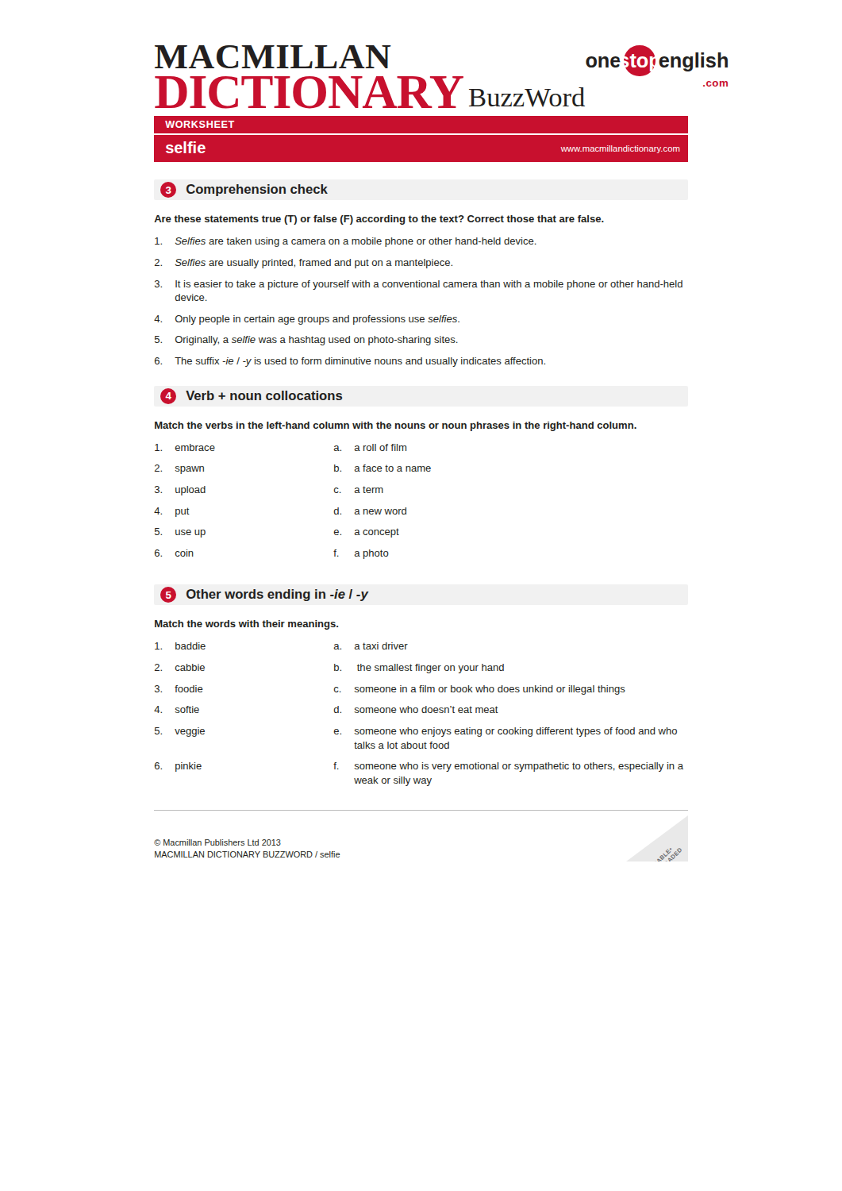MACMILLAN
DICTIONARY BuzzWord
one stop english
.com
WORKSHEET
selfie www.macmillandictionary.com
3
Comprehension check
Are these statements true (T) or false (F) according to the text? Correct those that are false.
1. Selfies are taken using a camera on a mobile phone or other hand-held device.
2. Selfies are usually printed, framed and put on a mantelpiece.
3. It is easier to take a picture of yourself with a conventional camera than with a mobile phone or other hand-held device.
4. Only people in certain age groups and professions use selfies.
5. Originally, a selfie was a hashtag used on photo-sharing sites.
6. The suffix -ie / -y is used to form diminutive nouns and usually indicates affection.
4
Verb + noun collocations
Match the verbs in the left-hand column with the nouns or noun phrases in the right-hand column.
| 1. | embrace | a. | a roll of film |
| 2. | spawn | b. | a face to a name |
| 3. | upload | c. | a term |
| 4. | put | d. | a new word |
| 5. | use up | e. | a concept |
| 6. | coin | f. | a photo |
5
Other words ending in -ie / -y
Match the words with their meanings.
| 1. | baddie | a. | a taxi driver |
| 2. | cabbie | b. | the smallest finger on your hand |
| 3. | foodie | c. | someone in a film or book who does unkind or illegal things |
| 4. | softie | d. | someone who doesn’t eat meat |
| 5. | veggie | e. | someone who enjoys eating or cooking different types of food and who talks a lot about food |
| 6. | pinkie | f. | someone who is very emotional or sympathetic to others, especially in a weak or silly way |
© Macmillan Publishers Ltd 2013
MACMILLAN DICTIONARY BUZZWORD / selfie
•PHOTOCOPIABLE•
CAN BE DOWNLOADED
FROM WEBSITE